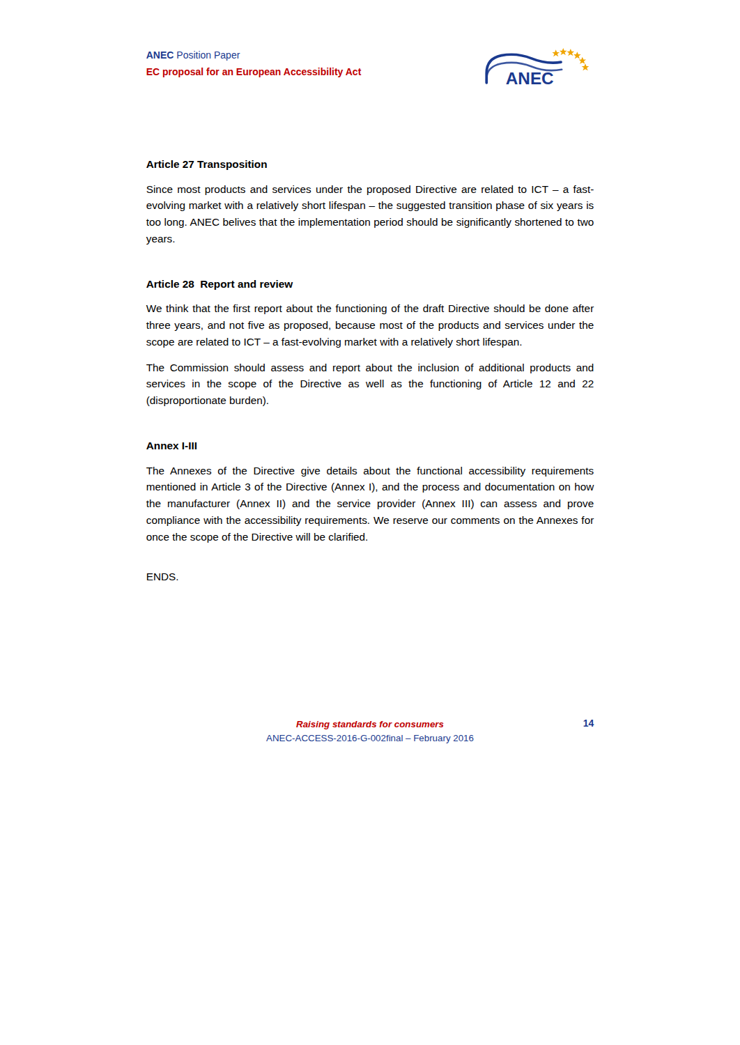ANEC Position Paper
EC proposal for an European Accessibility Act
ANEC
Article 27 Transposition
Since most products and services under the proposed Directive are related to ICT – a fast-evolving market with a relatively short lifespan – the suggested transition phase of six years is too long. ANEC belives that the implementation period should be significantly shortened to two years.
Article 28 Report and review
We think that the first report about the functioning of the draft Directive should be done after three years, and not five as proposed, because most of the products and services under the scope are related to ICT – a fast-evolving market with a relatively short lifespan.
The Commission should assess and report about the inclusion of additional products and services in the scope of the Directive as well as the functioning of Article 12 and 22 (disproportionate burden).
Annex I-III
The Annexes of the Directive give details about the functional accessibility requirements mentioned in Article 3 of the Directive (Annex I), and the process and documentation on how the manufacturer (Annex II) and the service provider (Annex III) can assess and prove compliance with the accessibility requirements. We reserve our comments on the Annexes for once the scope of the Directive will be clarified.
ENDS.
Raising standards for consumers
ANEC-ACCESS-2016-G-002final – February 2016
14